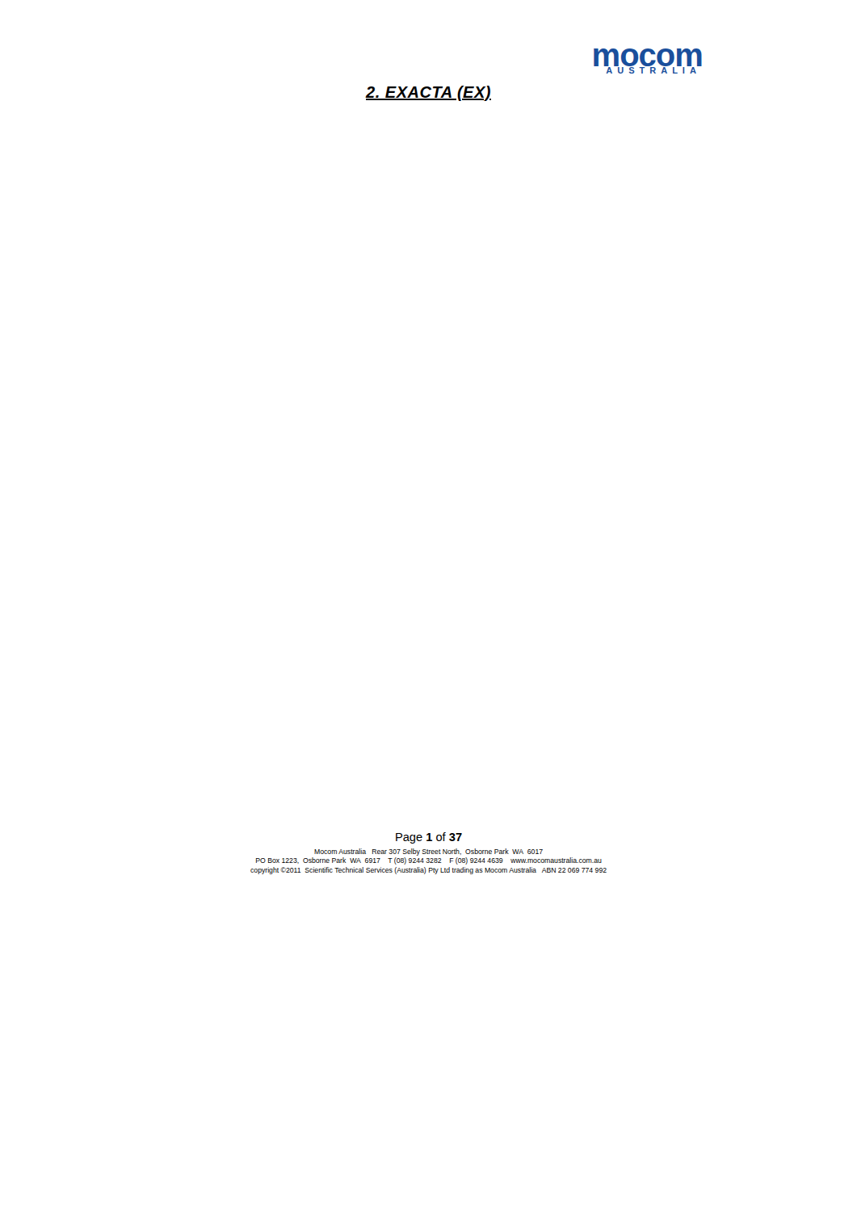mocom AUSTRALIA
2. EXACTA (EX)
Page 1 of 37
Mocom Australia Rear 307 Selby Street North, Osborne Park WA 6017
PO Box 1223, Osborne Park WA 6917 T (08) 9244 3282 F (08) 9244 4639 www.mocomaustralia.com.au
copyright ©2011 Scientific Technical Services (Australia) Pty Ltd trading as Mocom Australia ABN 22 069 774 992